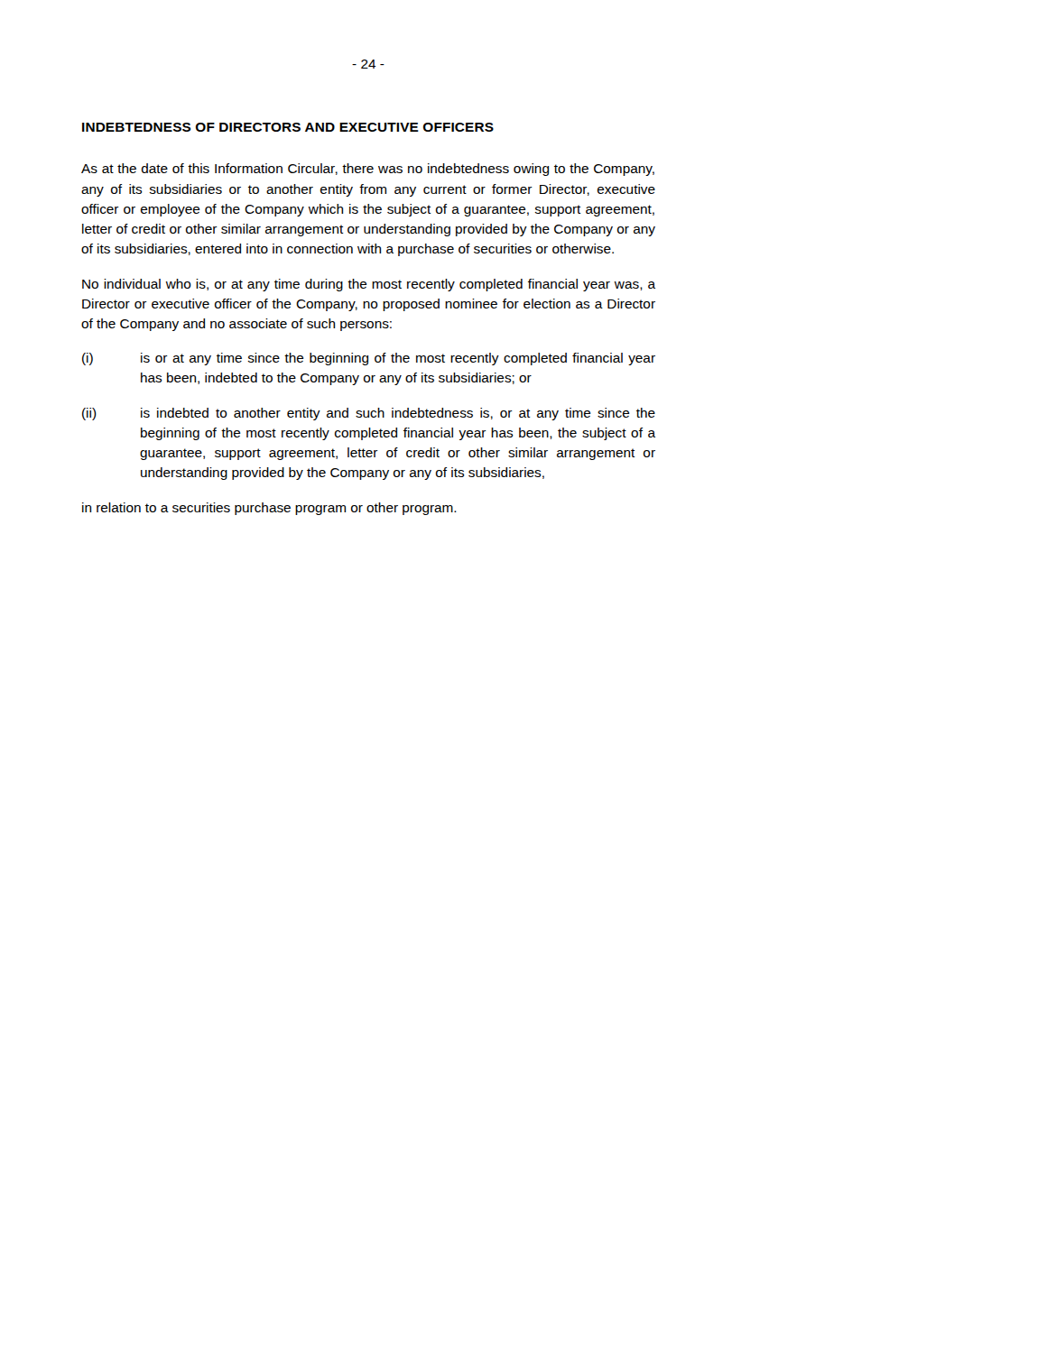- 24 -
INDEBTEDNESS OF DIRECTORS AND EXECUTIVE OFFICERS
As at the date of this Information Circular, there was no indebtedness owing to the Company, any of its subsidiaries or to another entity from any current or former Director, executive officer or employee of the Company which is the subject of a guarantee, support agreement, letter of credit or other similar arrangement or understanding provided by the Company or any of its subsidiaries, entered into in connection with a purchase of securities or otherwise.
No individual who is, or at any time during the most recently completed financial year was, a Director or executive officer of the Company, no proposed nominee for election as a Director of the Company and no associate of such persons:
(i) is or at any time since the beginning of the most recently completed financial year has been, indebted to the Company or any of its subsidiaries; or
(ii) is indebted to another entity and such indebtedness is, or at any time since the beginning of the most recently completed financial year has been, the subject of a guarantee, support agreement, letter of credit or other similar arrangement or understanding provided by the Company or any of its subsidiaries,
in relation to a securities purchase program or other program.